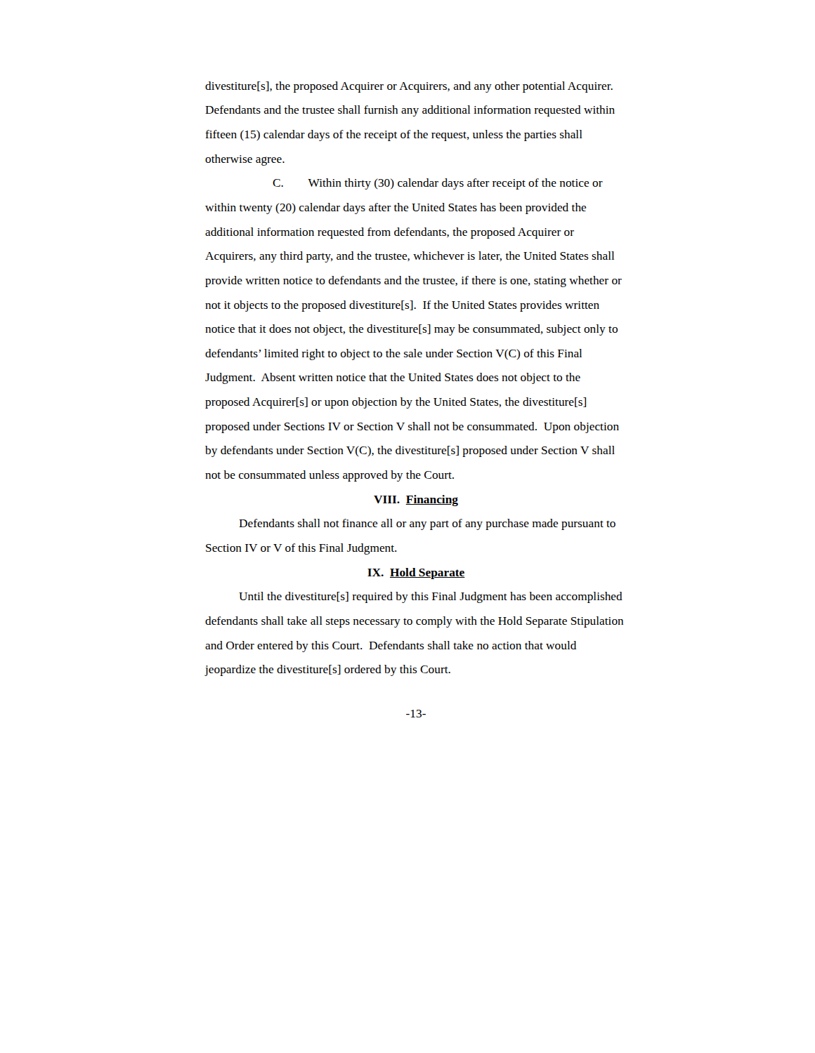divestiture[s], the proposed Acquirer or Acquirers, and any other potential Acquirer. Defendants and the trustee shall furnish any additional information requested within fifteen (15) calendar days of the receipt of the request, unless the parties shall otherwise agree.
C. Within thirty (30) calendar days after receipt of the notice or within twenty (20) calendar days after the United States has been provided the additional information requested from defendants, the proposed Acquirer or Acquirers, any third party, and the trustee, whichever is later, the United States shall provide written notice to defendants and the trustee, if there is one, stating whether or not it objects to the proposed divestiture[s]. If the United States provides written notice that it does not object, the divestiture[s] may be consummated, subject only to defendants’ limited right to object to the sale under Section V(C) of this Final Judgment. Absent written notice that the United States does not object to the proposed Acquirer[s] or upon objection by the United States, the divestiture[s] proposed under Sections IV or Section V shall not be consummated. Upon objection by defendants under Section V(C), the divestiture[s] proposed under Section V shall not be consummated unless approved by the Court.
VIII. Financing
Defendants shall not finance all or any part of any purchase made pursuant to Section IV or V of this Final Judgment.
IX. Hold Separate
Until the divestiture[s] required by this Final Judgment has been accomplished defendants shall take all steps necessary to comply with the Hold Separate Stipulation and Order entered by this Court. Defendants shall take no action that would jeopardize the divestiture[s] ordered by this Court.
-13-